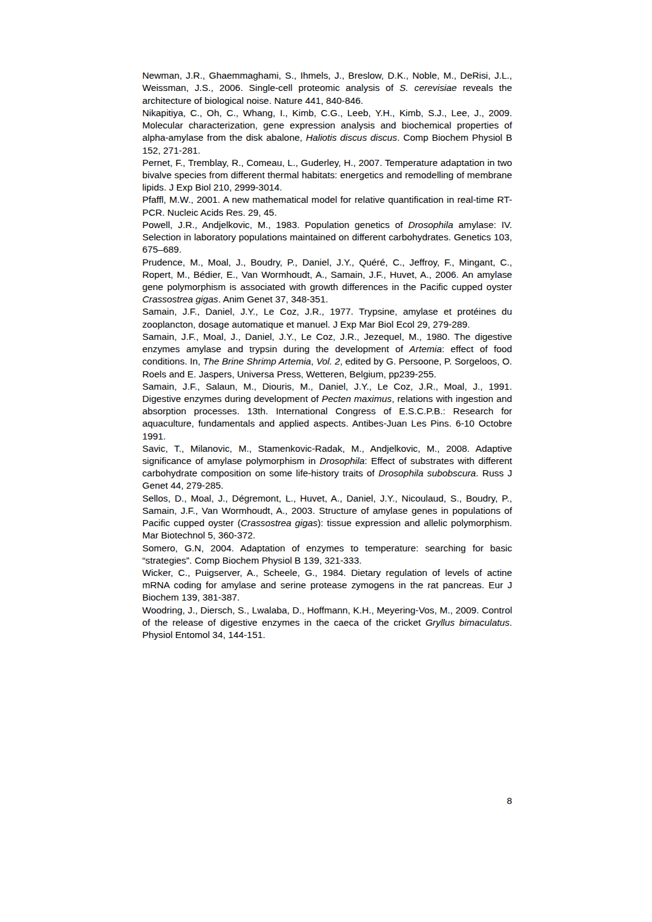Newman, J.R., Ghaemmaghami, S., Ihmels, J., Breslow, D.K., Noble, M., DeRisi, J.L., Weissman, J.S., 2006. Single-cell proteomic analysis of S. cerevisiae reveals the architecture of biological noise. Nature 441, 840-846.
Nikapitiya, C., Oh, C., Whang, I., Kimb, C.G., Leeb, Y.H., Kimb, S.J., Lee, J., 2009. Molecular characterization, gene expression analysis and biochemical properties of alpha-amylase from the disk abalone, Haliotis discus discus. Comp Biochem Physiol B 152, 271-281.
Pernet, F., Tremblay, R., Comeau, L., Guderley, H., 2007. Temperature adaptation in two bivalve species from different thermal habitats: energetics and remodelling of membrane lipids. J Exp Biol 210, 2999-3014.
Pfaffl, M.W., 2001. A new mathematical model for relative quantification in real-time RT-PCR. Nucleic Acids Res. 29, 45.
Powell, J.R., Andjelkovic, M., 1983. Population genetics of Drosophila amylase: IV. Selection in laboratory populations maintained on different carbohydrates. Genetics 103, 675–689.
Prudence, M., Moal, J., Boudry, P., Daniel, J.Y., Quéré, C., Jeffroy, F., Mingant, C., Ropert, M., Bédier, E., Van Wormhoudt, A., Samain, J.F., Huvet, A., 2006. An amylase gene polymorphism is associated with growth differences in the Pacific cupped oyster Crassostrea gigas. Anim Genet 37, 348-351.
Samain, J.F., Daniel, J.Y., Le Coz, J.R., 1977. Trypsine, amylase et protéines du zooplancton, dosage automatique et manuel. J Exp Mar Biol Ecol 29, 279-289.
Samain, J.F., Moal, J., Daniel, J.Y., Le Coz, J.R., Jezequel, M., 1980. The digestive enzymes amylase and trypsin during the development of Artemia: effect of food conditions. In, The Brine Shrimp Artemia, Vol. 2, edited by G. Persoone, P. Sorgeloos, O. Roels and E. Jaspers, Universa Press, Wetteren, Belgium, pp239-255.
Samain, J.F., Salaun, M., Diouris, M., Daniel, J.Y., Le Coz, J.R., Moal, J., 1991. Digestive enzymes during development of Pecten maximus, relations with ingestion and absorption processes. 13th. International Congress of E.S.C.P.B.: Research for aquaculture, fundamentals and applied aspects. Antibes-Juan Les Pins. 6-10 Octobre 1991.
Savic, T., Milanovic, M., Stamenkovic-Radak, M., Andjelkovic, M., 2008. Adaptive significance of amylase polymorphism in Drosophila: Effect of substrates with different carbohydrate composition on some life-history traits of Drosophila subobscura. Russ J Genet 44, 279-285.
Sellos, D., Moal, J., Dégremont, L., Huvet, A., Daniel, J.Y., Nicoulaud, S., Boudry, P., Samain, J.F., Van Wormhoudt, A., 2003. Structure of amylase genes in populations of Pacific cupped oyster (Crassostrea gigas): tissue expression and allelic polymorphism. Mar Biotechnol 5, 360-372.
Somero, G.N, 2004. Adaptation of enzymes to temperature: searching for basic “strategies”. Comp Biochem Physiol B 139, 321-333.
Wicker, C., Puigserver, A., Scheele, G., 1984. Dietary regulation of levels of actine mRNA coding for amylase and serine protease zymogens in the rat pancreas. Eur J Biochem 139, 381-387.
Woodring, J., Diersch, S., Lwalaba, D., Hoffmann, K.H., Meyering-Vos, M., 2009. Control of the release of digestive enzymes in the caeca of the cricket Gryllus bimaculatus. Physiol Entomol 34, 144-151.
8